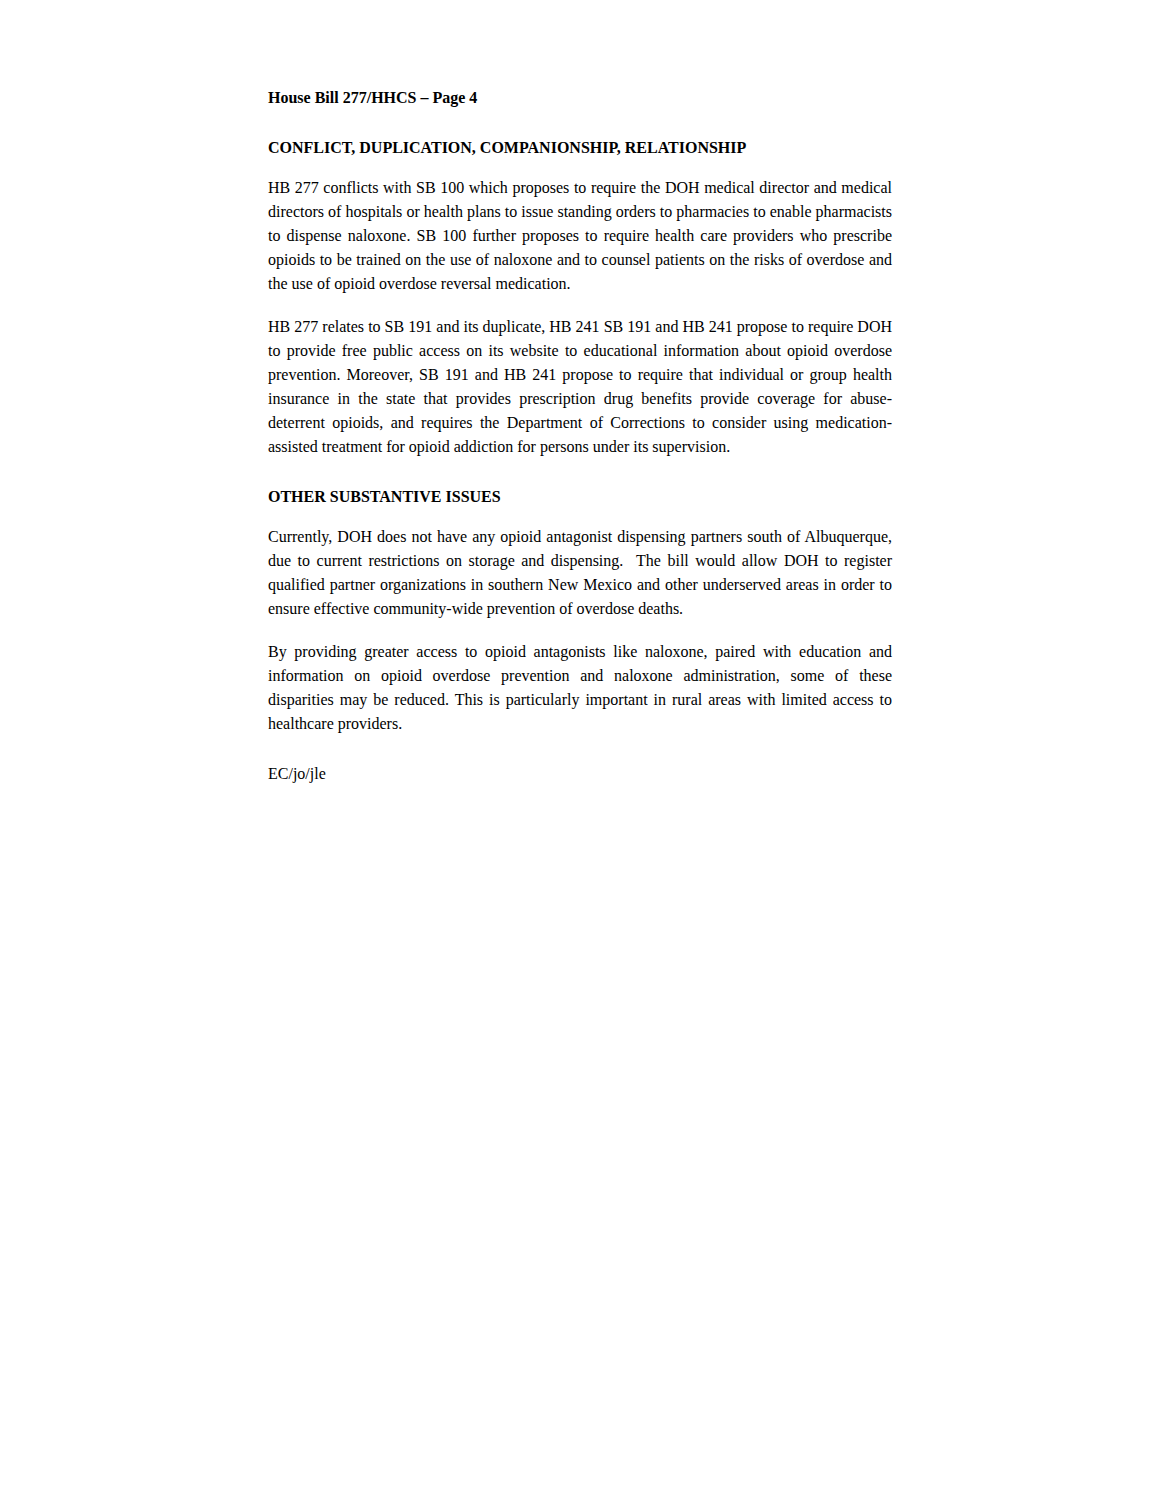House Bill 277/HHCS – Page 4
Conflict, Duplication, Companionship, Relationship
HB 277 conflicts with SB 100 which proposes to require the DOH medical director and medical directors of hospitals or health plans to issue standing orders to pharmacies to enable pharmacists to dispense naloxone. SB 100 further proposes to require health care providers who prescribe opioids to be trained on the use of naloxone and to counsel patients on the risks of overdose and the use of opioid overdose reversal medication.
HB 277 relates to SB 191 and its duplicate, HB 241 SB 191 and HB 241 propose to require DOH to provide free public access on its website to educational information about opioid overdose prevention. Moreover, SB 191 and HB 241 propose to require that individual or group health insurance in the state that provides prescription drug benefits provide coverage for abuse-deterrent opioids, and requires the Department of Corrections to consider using medication-assisted treatment for opioid addiction for persons under its supervision.
Other Substantive Issues
Currently, DOH does not have any opioid antagonist dispensing partners south of Albuquerque, due to current restrictions on storage and dispensing. The bill would allow DOH to register qualified partner organizations in southern New Mexico and other underserved areas in order to ensure effective community-wide prevention of overdose deaths.
By providing greater access to opioid antagonists like naloxone, paired with education and information on opioid overdose prevention and naloxone administration, some of these disparities may be reduced. This is particularly important in rural areas with limited access to healthcare providers.
EC/jo/jle